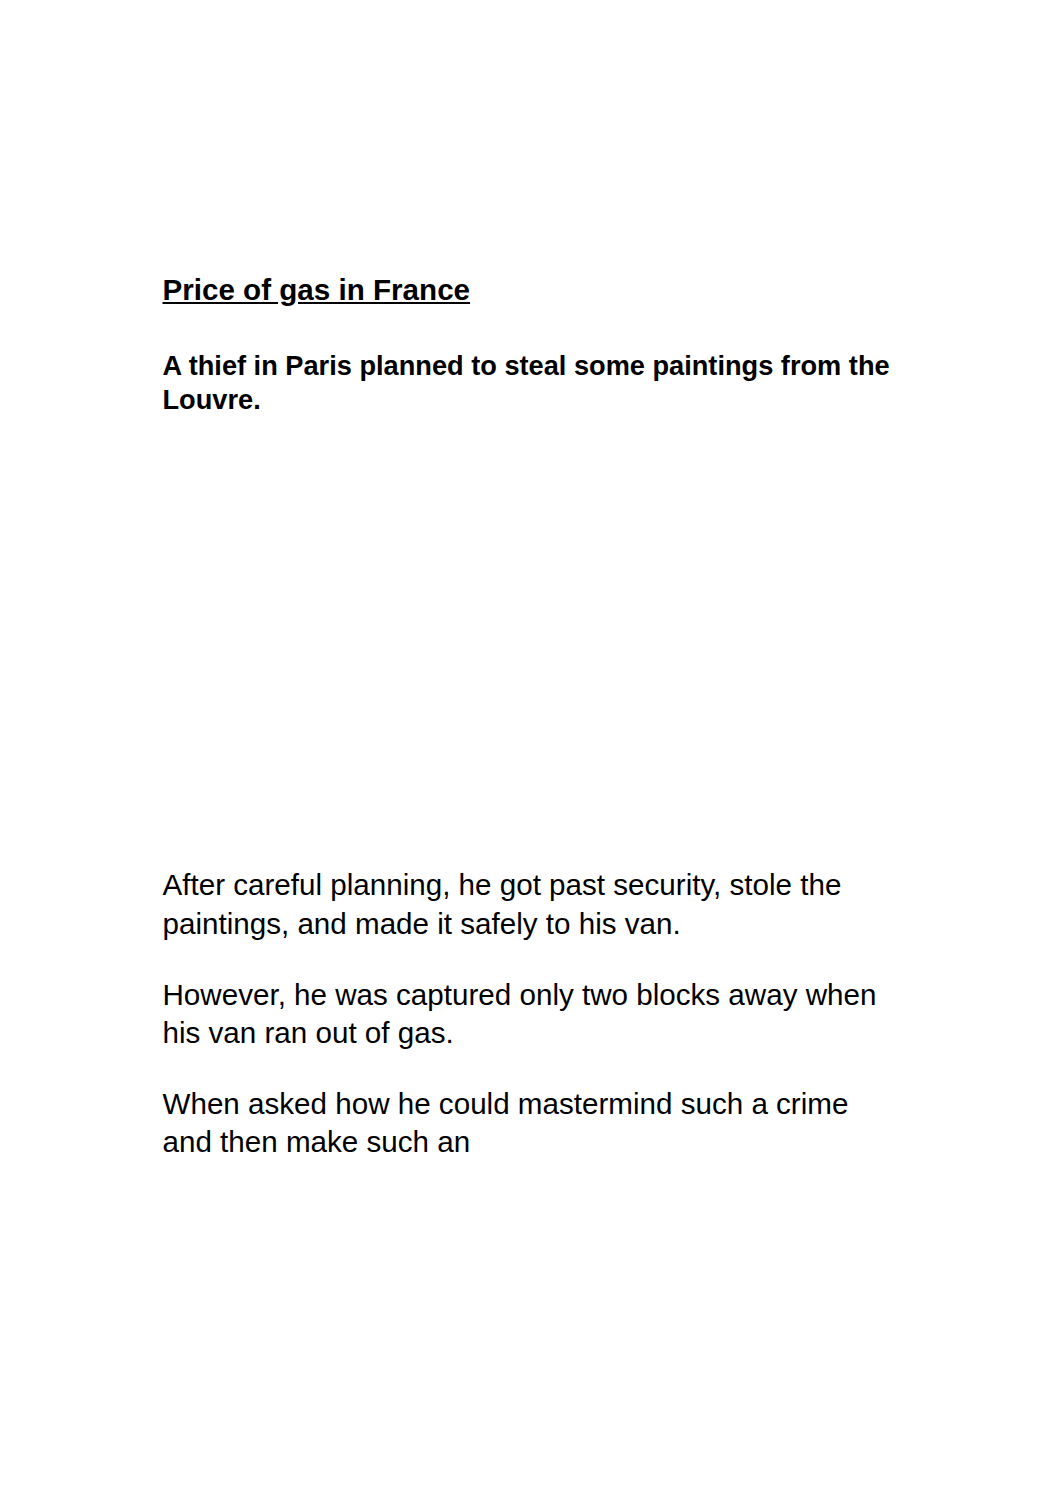Price of gas in France
A thief in Paris planned to steal some paintings from the Louvre.
After careful planning, he got past security, stole the paintings, and made it safely to his van.
However, he was captured only two blocks away when his van ran out of gas.
When asked how he could mastermind such a crime and then make such an